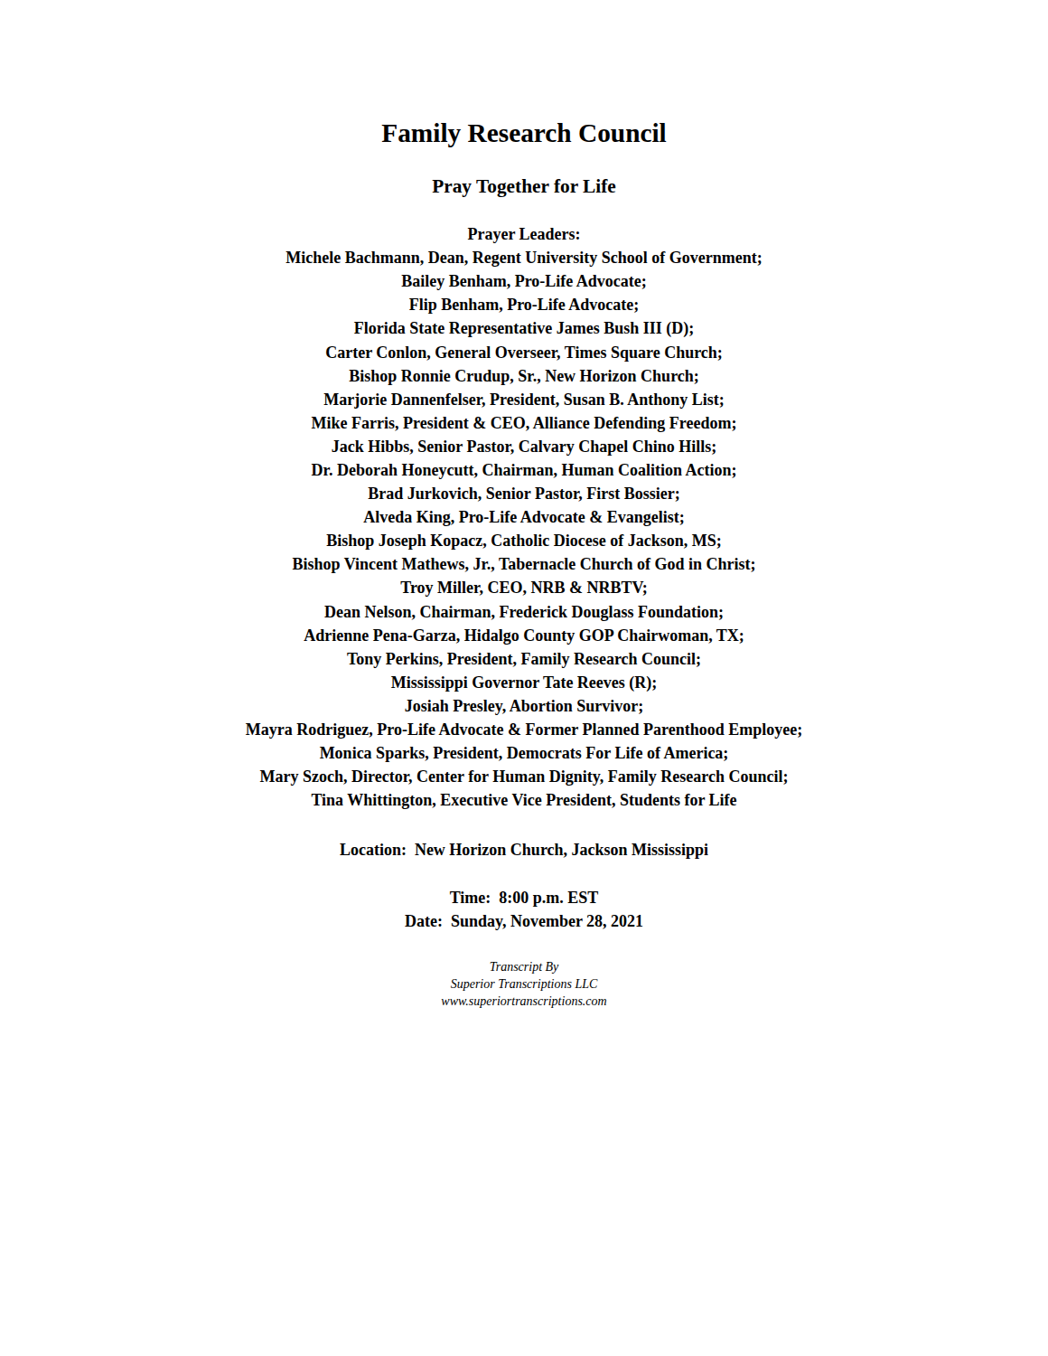Family Research Council
Pray Together for Life
Prayer Leaders: Michele Bachmann, Dean, Regent University School of Government;
Bailey Benham, Pro-Life Advocate;
Flip Benham, Pro-Life Advocate;
Florida State Representative James Bush III (D);
Carter Conlon, General Overseer, Times Square Church;
Bishop Ronnie Crudup, Sr., New Horizon Church;
Marjorie Dannenfelser, President, Susan B. Anthony List;
Mike Farris, President & CEO, Alliance Defending Freedom;
Jack Hibbs, Senior Pastor, Calvary Chapel Chino Hills;
Dr. Deborah Honeycutt, Chairman, Human Coalition Action;
Brad Jurkovich, Senior Pastor, First Bossier;
Alveda King, Pro-Life Advocate & Evangelist;
Bishop Joseph Kopacz, Catholic Diocese of Jackson, MS;
Bishop Vincent Mathews, Jr., Tabernacle Church of God in Christ;
Troy Miller, CEO, NRB & NRBTV;
Dean Nelson, Chairman, Frederick Douglass Foundation;
Adrienne Pena-Garza, Hidalgo County GOP Chairwoman, TX;
Tony Perkins, President, Family Research Council;
Mississippi Governor Tate Reeves (R);
Josiah Presley, Abortion Survivor;
Mayra Rodriguez, Pro-Life Advocate & Former Planned Parenthood Employee;
Monica Sparks, President, Democrats For Life of America;
Mary Szoch, Director, Center for Human Dignity, Family Research Council;
Tina Whittington, Executive Vice President, Students for Life
Location: New Horizon Church, Jackson Mississippi
Time: 8:00 p.m. EST
Date: Sunday, November 28, 2021
Transcript By
Superior Transcriptions LLC
www.superiortranscriptions.com